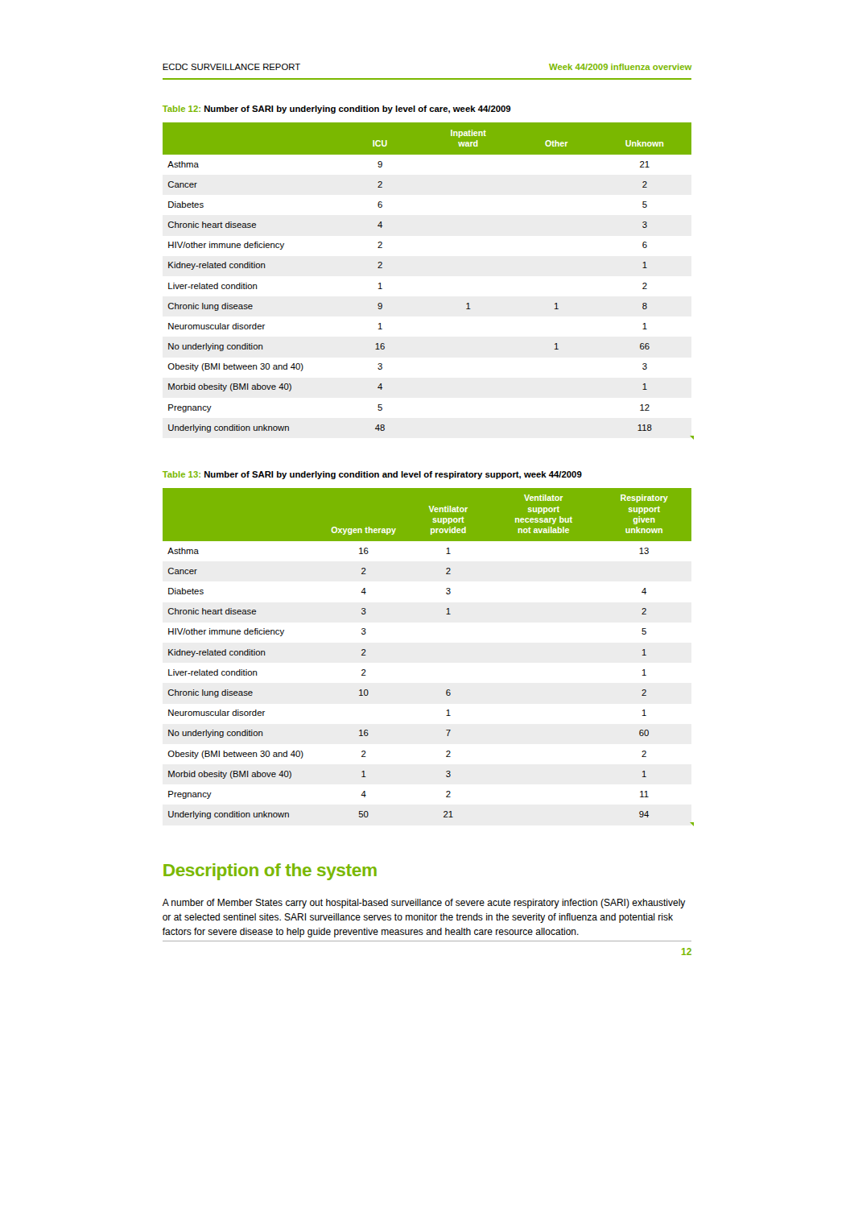ECDC SURVEILLANCE REPORT
Week 44/2009 influenza overview
Table 12: Number of SARI by underlying condition by level of care, week 44/2009
| | ICU | Inpatient ward | Other | Unknown |
| --- | --- | --- | --- | --- |
| Asthma | 9 | | | 21 |
| Cancer | 2 | | | 2 |
| Diabetes | 6 | | | 5 |
| Chronic heart disease | 4 | | | 3 |
| HIV/other immune deficiency | 2 | | | 6 |
| Kidney-related condition | 2 | | | 1 |
| Liver-related condition | 1 | | | 2 |
| Chronic lung disease | 9 | 1 | 1 | 8 |
| Neuromuscular disorder | 1 | | | 1 |
| No underlying condition | 16 | | 1 | 66 |
| Obesity (BMI between 30 and 40) | 3 | | | 3 |
| Morbid obesity (BMI above 40) | 4 | | | 1 |
| Pregnancy | 5 | | | 12 |
| Underlying condition unknown | 48 | | | 118 |
Table 13: Number of SARI by underlying condition and level of respiratory support, week 44/2009
| | Oxygen therapy | Ventilator support provided | Ventilator support necessary but not available | Respiratory support given unknown |
| --- | --- | --- | --- | --- |
| Asthma | 16 | 1 | | 13 |
| Cancer | 2 | 2 | | |
| Diabetes | 4 | 3 | | 4 |
| Chronic heart disease | 3 | 1 | | 2 |
| HIV/other immune deficiency | 3 | | | 5 |
| Kidney-related condition | 2 | | | 1 |
| Liver-related condition | 2 | | | 1 |
| Chronic lung disease | 10 | 6 | | 2 |
| Neuromuscular disorder | | 1 | | 1 |
| No underlying condition | 16 | 7 | | 60 |
| Obesity (BMI between 30 and 40) | 2 | 2 | | 2 |
| Morbid obesity (BMI above 40) | 1 | 3 | | 1 |
| Pregnancy | 4 | 2 | | 11 |
| Underlying condition unknown | 50 | 21 | | 94 |
Description of the system
A number of Member States carry out hospital-based surveillance of severe acute respiratory infection (SARI) exhaustively or at selected sentinel sites. SARI surveillance serves to monitor the trends in the severity of influenza and potential risk factors for severe disease to help guide preventive measures and health care resource allocation.
12